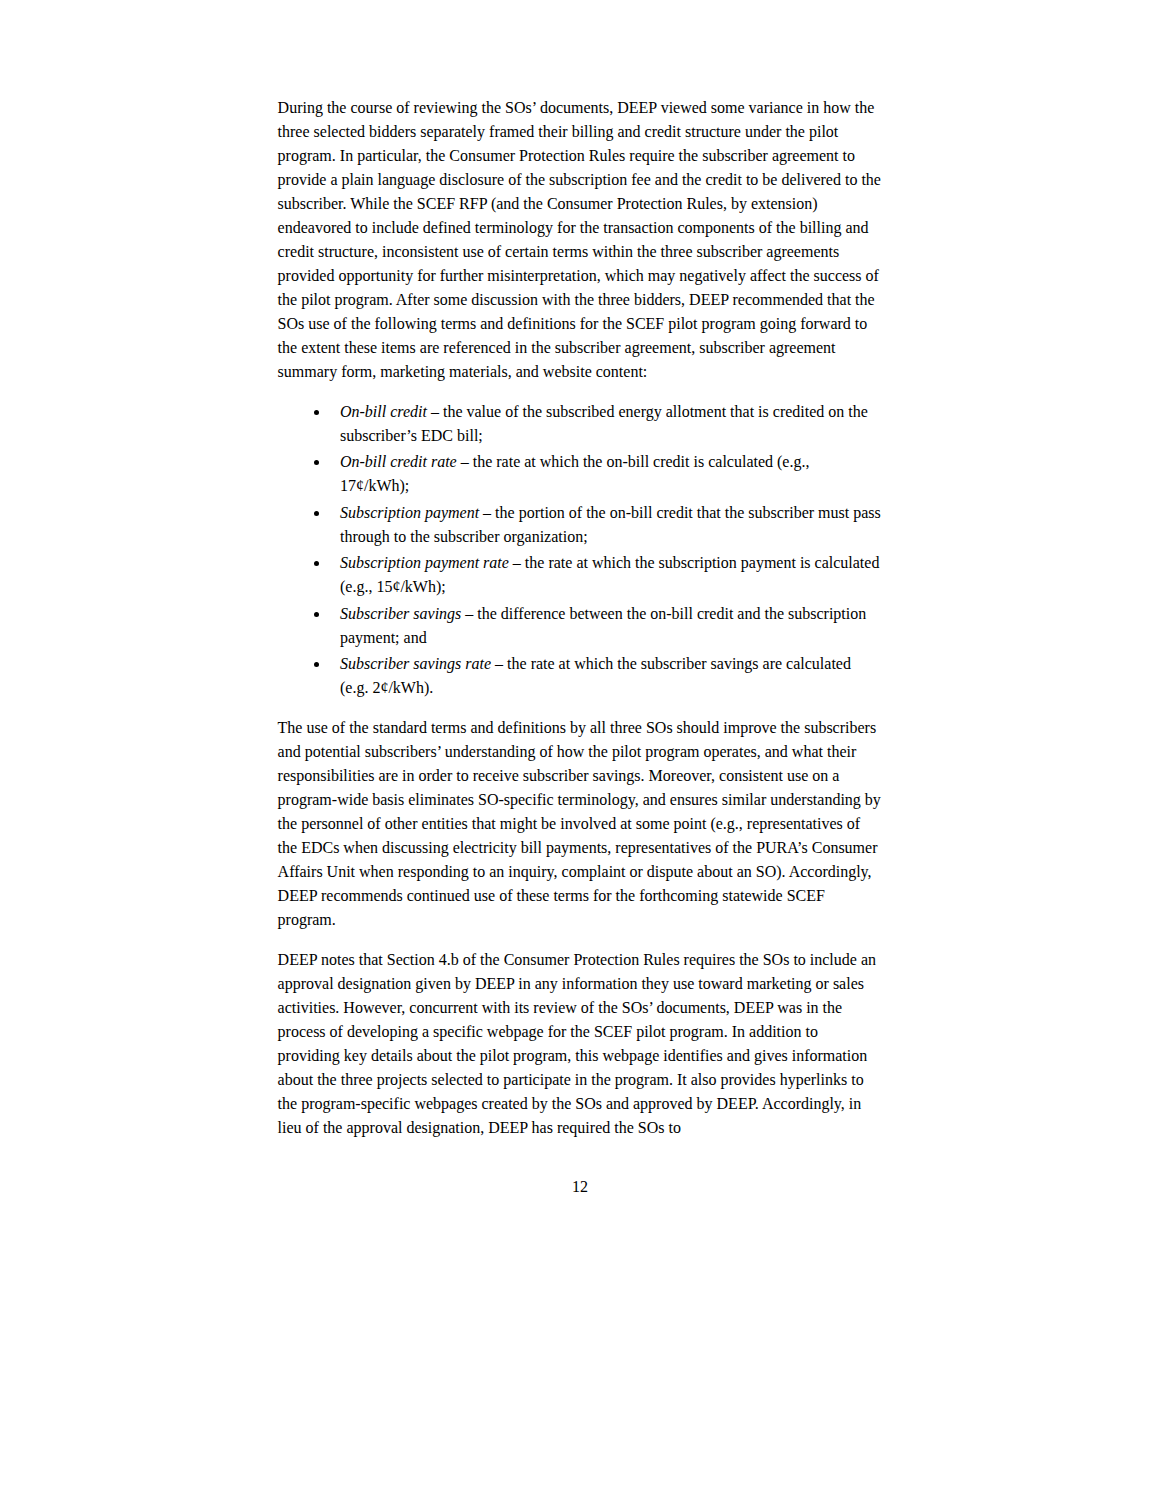During the course of reviewing the SOs’ documents, DEEP viewed some variance in how the three selected bidders separately framed their billing and credit structure under the pilot program. In particular, the Consumer Protection Rules require the subscriber agreement to provide a plain language disclosure of the subscription fee and the credit to be delivered to the subscriber. While the SCEF RFP (and the Consumer Protection Rules, by extension) endeavored to include defined terminology for the transaction components of the billing and credit structure, inconsistent use of certain terms within the three subscriber agreements provided opportunity for further misinterpretation, which may negatively affect the success of the pilot program. After some discussion with the three bidders, DEEP recommended that the SOs use of the following terms and definitions for the SCEF pilot program going forward to the extent these items are referenced in the subscriber agreement, subscriber agreement summary form, marketing materials, and website content:
On-bill credit – the value of the subscribed energy allotment that is credited on the subscriber’s EDC bill;
On-bill credit rate – the rate at which the on-bill credit is calculated (e.g., 17¢/kWh);
Subscription payment – the portion of the on-bill credit that the subscriber must pass through to the subscriber organization;
Subscription payment rate – the rate at which the subscription payment is calculated (e.g., 15¢/kWh);
Subscriber savings – the difference between the on-bill credit and the subscription payment; and
Subscriber savings rate – the rate at which the subscriber savings are calculated (e.g. 2¢/kWh).
The use of the standard terms and definitions by all three SOs should improve the subscribers and potential subscribers’ understanding of how the pilot program operates, and what their responsibilities are in order to receive subscriber savings. Moreover, consistent use on a program-wide basis eliminates SO-specific terminology, and ensures similar understanding by the personnel of other entities that might be involved at some point (e.g., representatives of the EDCs when discussing electricity bill payments, representatives of the PURA’s Consumer Affairs Unit when responding to an inquiry, complaint or dispute about an SO). Accordingly, DEEP recommends continued use of these terms for the forthcoming statewide SCEF program.
DEEP notes that Section 4.b of the Consumer Protection Rules requires the SOs to include an approval designation given by DEEP in any information they use toward marketing or sales activities. However, concurrent with its review of the SOs’ documents, DEEP was in the process of developing a specific webpage for the SCEF pilot program. In addition to providing key details about the pilot program, this webpage identifies and gives information about the three projects selected to participate in the program. It also provides hyperlinks to the program-specific webpages created by the SOs and approved by DEEP. Accordingly, in lieu of the approval designation, DEEP has required the SOs to
12